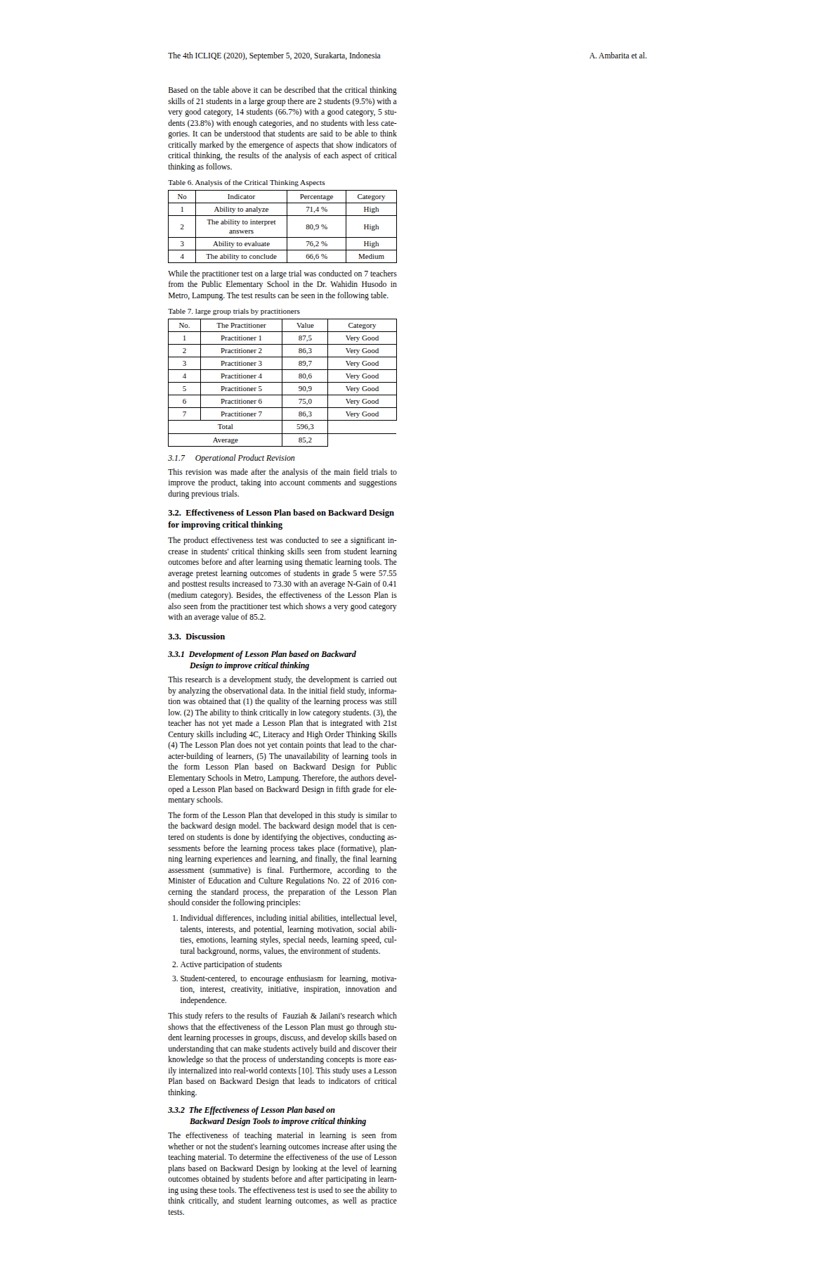The 4th ICLIQE (2020), September 5, 2020, Surakarta, Indonesia
A. Ambarita et al.
Based on the table above it can be described that the critical thinking skills of 21 students in a large group there are 2 students (9.5%) with a very good category, 14 students (66.7%) with a good category, 5 students (23.8%) with enough categories, and no students with less categories. It can be understood that students are said to be able to think critically marked by the emergence of aspects that show indicators of critical thinking, the results of the analysis of each aspect of critical thinking as follows.
Table 6. Analysis of the Critical Thinking Aspects
| No | Indicator | Percentage | Category |
| --- | --- | --- | --- |
| 1 | Ability to analyze | 71,4 % | High |
| 2 | The ability to interpret answers | 80,9 % | High |
| 3 | Ability to evaluate | 76,2 % | High |
| 4 | The ability to conclude | 66,6 % | Medium |
While the practitioner test on a large trial was conducted on 7 teachers from the Public Elementary School in the Dr. Wahidin Husodo in Metro, Lampung. The test results can be seen in the following table.
Table 7. large group trials by practitioners
| No. | The Practitioner | Value | Category |
| --- | --- | --- | --- |
| 1 | Practitioner 1 | 87,5 | Very Good |
| 2 | Practitioner 2 | 86,3 | Very Good |
| 3 | Practitioner 3 | 89,7 | Very Good |
| 4 | Practitioner 4 | 80,6 | Very Good |
| 5 | Practitioner 5 | 90,9 | Very Good |
| 6 | Practitioner 6 | 75,0 | Very Good |
| 7 | Practitioner 7 | 86,3 | Very Good |
| Total | 596,3 | |
| Average | 85,2 | |
3.1.7 Operational Product Revision
This revision was made after the analysis of the main field trials to improve the product, taking into account comments and suggestions during previous trials.
3.2. Effectiveness of Lesson Plan based on Backward Design for improving critical thinking
The product effectiveness test was conducted to see a significant increase in students' critical thinking skills seen from student learning outcomes before and after learning using thematic learning tools. The average pretest learning outcomes of students in grade 5 were 57.55 and posttest results increased to 73.30 with an average N-Gain of 0.41 (medium category). Besides, the effectiveness of the Lesson Plan is also seen from the practitioner test which shows a very good category with an average value of 85.2.
3.3. Discussion
3.3.1 Development of Lesson Plan based on BackwardDesign to improve critical thinking
This research is a development study, the development is carried out by analyzing the observational data. In the initial field study, information was obtained that (1) the quality of the learning process was still low. (2) The ability to think critically in low category students. (3), the teacher has not yet made a Lesson Plan that is integrated with 21st Century skills including 4C, Literacy and High Order Thinking Skills (4) The Lesson Plan does not yet contain points that lead to the character-building of learners, (5) The unavailability of learning tools in the form Lesson Plan based on Backward Design for Public Elementary Schools in Metro, Lampung. Therefore, the authors developed a Lesson Plan based on Backward Design in fifth grade for elementary schools.
The form of the Lesson Plan that developed in this study is similar to the backward design model. The backward design model that is centered on students is done by identifying the objectives, conducting assessments before the learning process takes place (formative), planning learning experiences and learning, and finally, the final learning assessment (summative) is final. Furthermore, according to the Minister of Education and Culture Regulations No. 22 of 2016 concerning the standard process, the preparation of the Lesson Plan should consider the following principles:
Individual differences, including initial abilities, intellectual level, talents, interests, and potential, learning motivation, social abilities, emotions, learning styles, special needs, learning speed, cultural background, norms, values, the environment of students.
Active participation of students
Student-centered, to encourage enthusiasm for learning, motivation, interest, creativity, initiative, inspiration, innovation and independence.
This study refers to the results of Fauziah & Jailani's research which shows that the effectiveness of the Lesson Plan must go through student learning processes in groups, discuss, and develop skills based on understanding that can make students actively build and discover their knowledge so that the process of understanding concepts is more easily internalized into real-world contexts [10]. This study uses a Lesson Plan based on Backward Design that leads to indicators of critical thinking.
3.3.2 The Effectiveness of Lesson Plan based onBackward Design Tools to improve critical thinking
The effectiveness of teaching material in learning is seen from whether or not the student's learning outcomes increase after using the teaching material. To determine the effectiveness of the use of Lesson plans based on Backward Design by looking at the level of learning outcomes obtained by students before and after participating in learning using these tools. The effectiveness test is used to see the ability to think critically, and student learning outcomes, as well as practice tests.